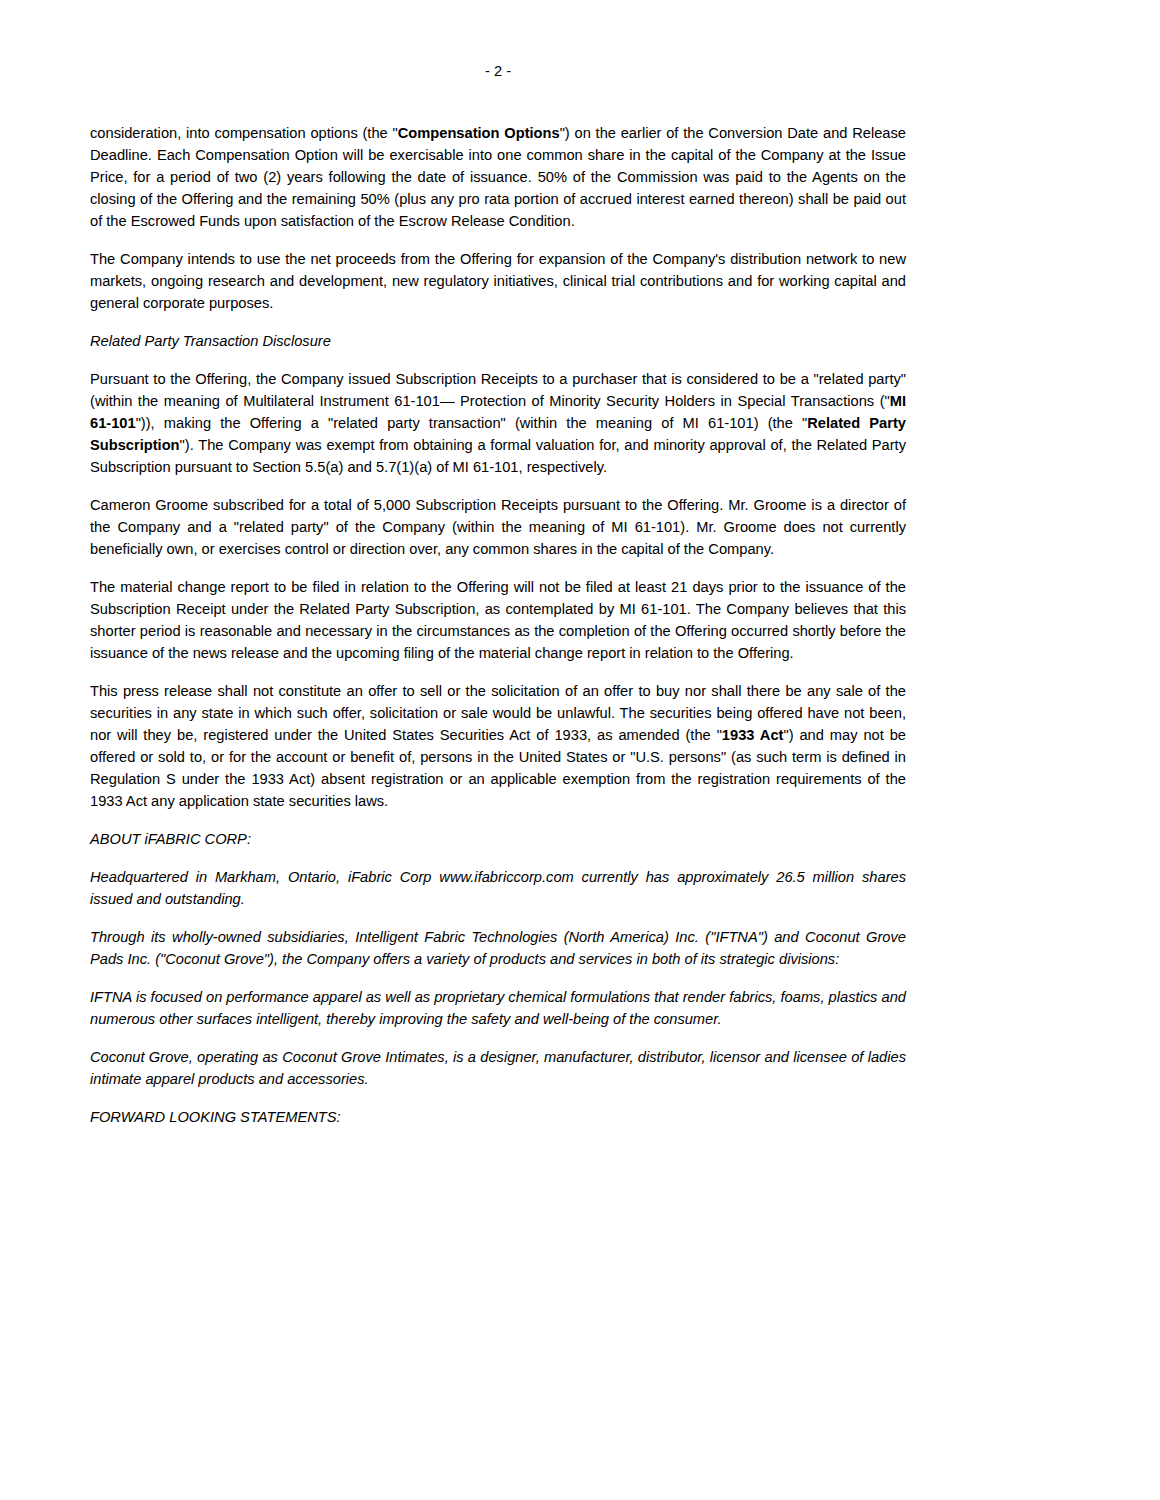- 2 -
consideration, into compensation options (the "Compensation Options") on the earlier of the Conversion Date and Release Deadline. Each Compensation Option will be exercisable into one common share in the capital of the Company at the Issue Price, for a period of two (2) years following the date of issuance. 50% of the Commission was paid to the Agents on the closing of the Offering and the remaining 50% (plus any pro rata portion of accrued interest earned thereon) shall be paid out of the Escrowed Funds upon satisfaction of the Escrow Release Condition.
The Company intends to use the net proceeds from the Offering for expansion of the Company's distribution network to new markets, ongoing research and development, new regulatory initiatives, clinical trial contributions and for working capital and general corporate purposes.
Related Party Transaction Disclosure
Pursuant to the Offering, the Company issued Subscription Receipts to a purchaser that is considered to be a "related party" (within the meaning of Multilateral Instrument 61-101— Protection of Minority Security Holders in Special Transactions ("MI 61-101")), making the Offering a "related party transaction" (within the meaning of MI 61-101) (the "Related Party Subscription"). The Company was exempt from obtaining a formal valuation for, and minority approval of, the Related Party Subscription pursuant to Section 5.5(a) and 5.7(1)(a) of MI 61-101, respectively.
Cameron Groome subscribed for a total of 5,000 Subscription Receipts pursuant to the Offering. Mr. Groome is a director of the Company and a "related party" of the Company (within the meaning of MI 61-101). Mr. Groome does not currently beneficially own, or exercises control or direction over, any common shares in the capital of the Company.
The material change report to be filed in relation to the Offering will not be filed at least 21 days prior to the issuance of the Subscription Receipt under the Related Party Subscription, as contemplated by MI 61-101. The Company believes that this shorter period is reasonable and necessary in the circumstances as the completion of the Offering occurred shortly before the issuance of the news release and the upcoming filing of the material change report in relation to the Offering.
This press release shall not constitute an offer to sell or the solicitation of an offer to buy nor shall there be any sale of the securities in any state in which such offer, solicitation or sale would be unlawful. The securities being offered have not been, nor will they be, registered under the United States Securities Act of 1933, as amended (the "1933 Act") and may not be offered or sold to, or for the account or benefit of, persons in the United States or "U.S. persons" (as such term is defined in Regulation S under the 1933 Act) absent registration or an applicable exemption from the registration requirements of the 1933 Act any application state securities laws.
ABOUT iFABRIC CORP:
Headquartered in Markham, Ontario, iFabric Corp www.ifabriccorp.com currently has approximately 26.5 million shares issued and outstanding.
Through its wholly-owned subsidiaries, Intelligent Fabric Technologies (North America) Inc. ("IFTNA") and Coconut Grove Pads Inc. ("Coconut Grove"), the Company offers a variety of products and services in both of its strategic divisions:
IFTNA is focused on performance apparel as well as proprietary chemical formulations that render fabrics, foams, plastics and numerous other surfaces intelligent, thereby improving the safety and well-being of the consumer.
Coconut Grove, operating as Coconut Grove Intimates, is a designer, manufacturer, distributor, licensor and licensee of ladies intimate apparel products and accessories.
FORWARD LOOKING STATEMENTS: